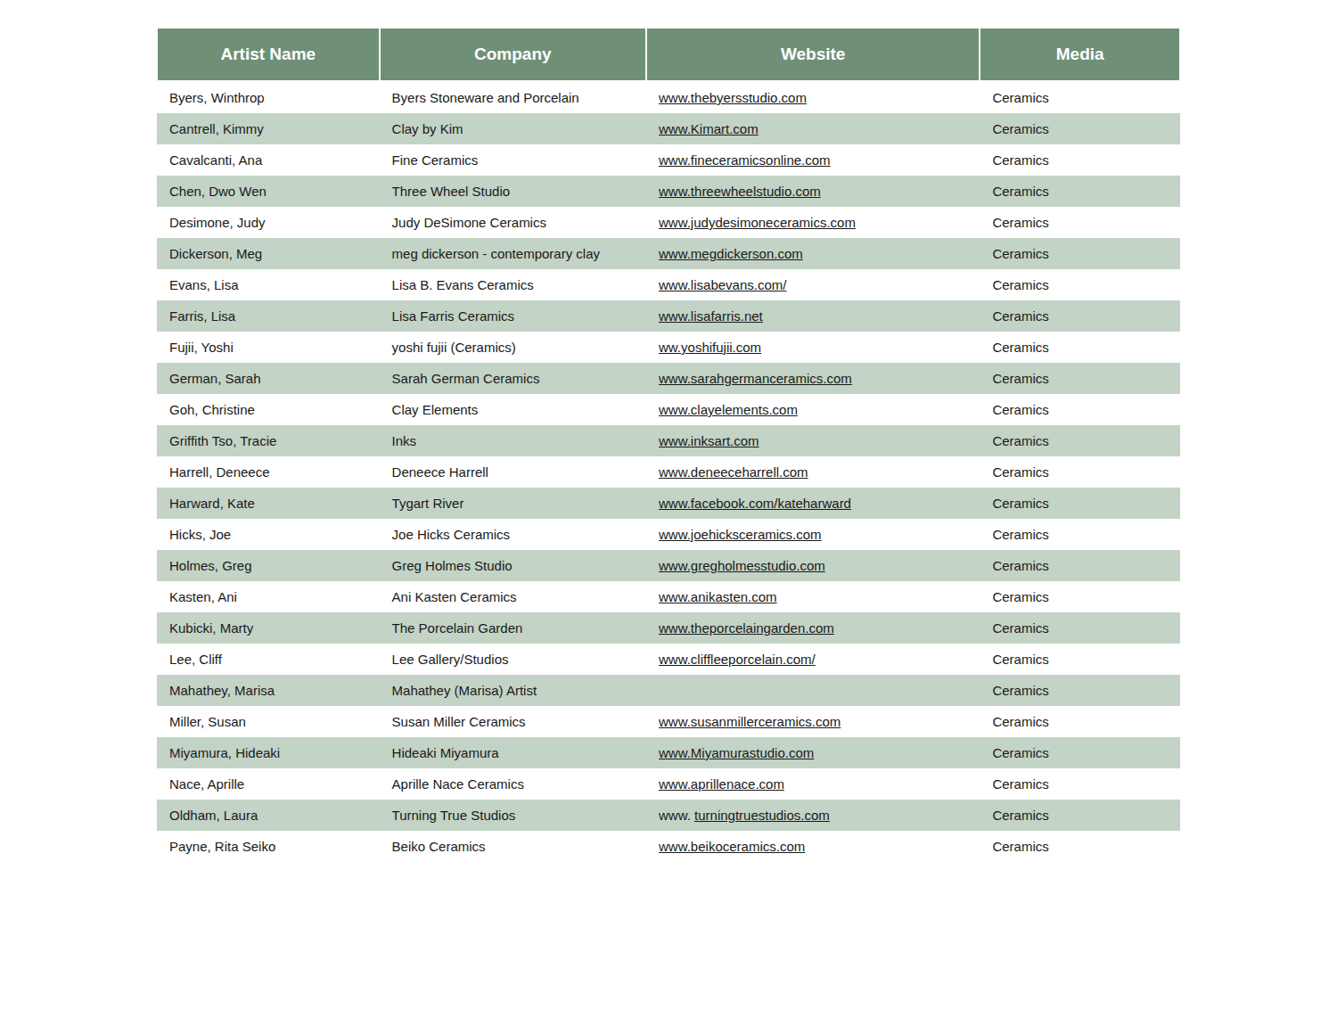| Artist Name | Company | Website | Media |
| --- | --- | --- | --- |
| Byers, Winthrop | Byers Stoneware and Porcelain | www.thebyersstudio.com | Ceramics |
| Cantrell, Kimmy | Clay by Kim | www.Kimart.com | Ceramics |
| Cavalcanti, Ana | Fine Ceramics | www.fineceramicsonline.com | Ceramics |
| Chen, Dwo Wen | Three Wheel Studio | www.threewheelstudio.com | Ceramics |
| Desimone, Judy | Judy DeSimone Ceramics | www.judydesimoneceramics.com | Ceramics |
| Dickerson, Meg | meg dickerson - contemporary clay | www.megdickerson.com | Ceramics |
| Evans, Lisa | Lisa B. Evans Ceramics | www.lisabevans.com/ | Ceramics |
| Farris, Lisa | Lisa Farris Ceramics | www.lisafarris.net | Ceramics |
| Fujii, Yoshi | yoshi fujii (Ceramics) | ww.yoshifujii.com | Ceramics |
| German, Sarah | Sarah German Ceramics | www.sarahgermanceramics.com | Ceramics |
| Goh, Christine | Clay Elements | www.clayelements.com | Ceramics |
| Griffith Tso, Tracie | Inks | www.inksart.com | Ceramics |
| Harrell, Deneece | Deneece Harrell | www.deneeceharrell.com | Ceramics |
| Harward, Kate | Tygart River | www.facebook.com/kateharward | Ceramics |
| Hicks, Joe | Joe Hicks Ceramics | www.joehicksceramics.com | Ceramics |
| Holmes, Greg | Greg Holmes Studio | www.gregholmesstudio.com | Ceramics |
| Kasten, Ani | Ani Kasten Ceramics | www.anikasten.com | Ceramics |
| Kubicki, Marty | The Porcelain Garden | www.theporcelaingarden.com | Ceramics |
| Lee, Cliff | Lee Gallery/Studios | www.cliffleeporcelain.com/ | Ceramics |
| Mahathey, Marisa | Mahathey (Marisa) Artist | | Ceramics |
| Miller, Susan | Susan Miller Ceramics | www.susanmillerceramics.com | Ceramics |
| Miyamura, Hideaki | Hideaki Miyamura | www.Miyamurastudio.com | Ceramics |
| Nace, Aprille | Aprille Nace Ceramics | www.aprillenace.com | Ceramics |
| Oldham, Laura | Turning True Studios | www. turningtruestudios.com | Ceramics |
| Payne, Rita Seiko | Beiko Ceramics | www.beikoceramics.com | Ceramics |